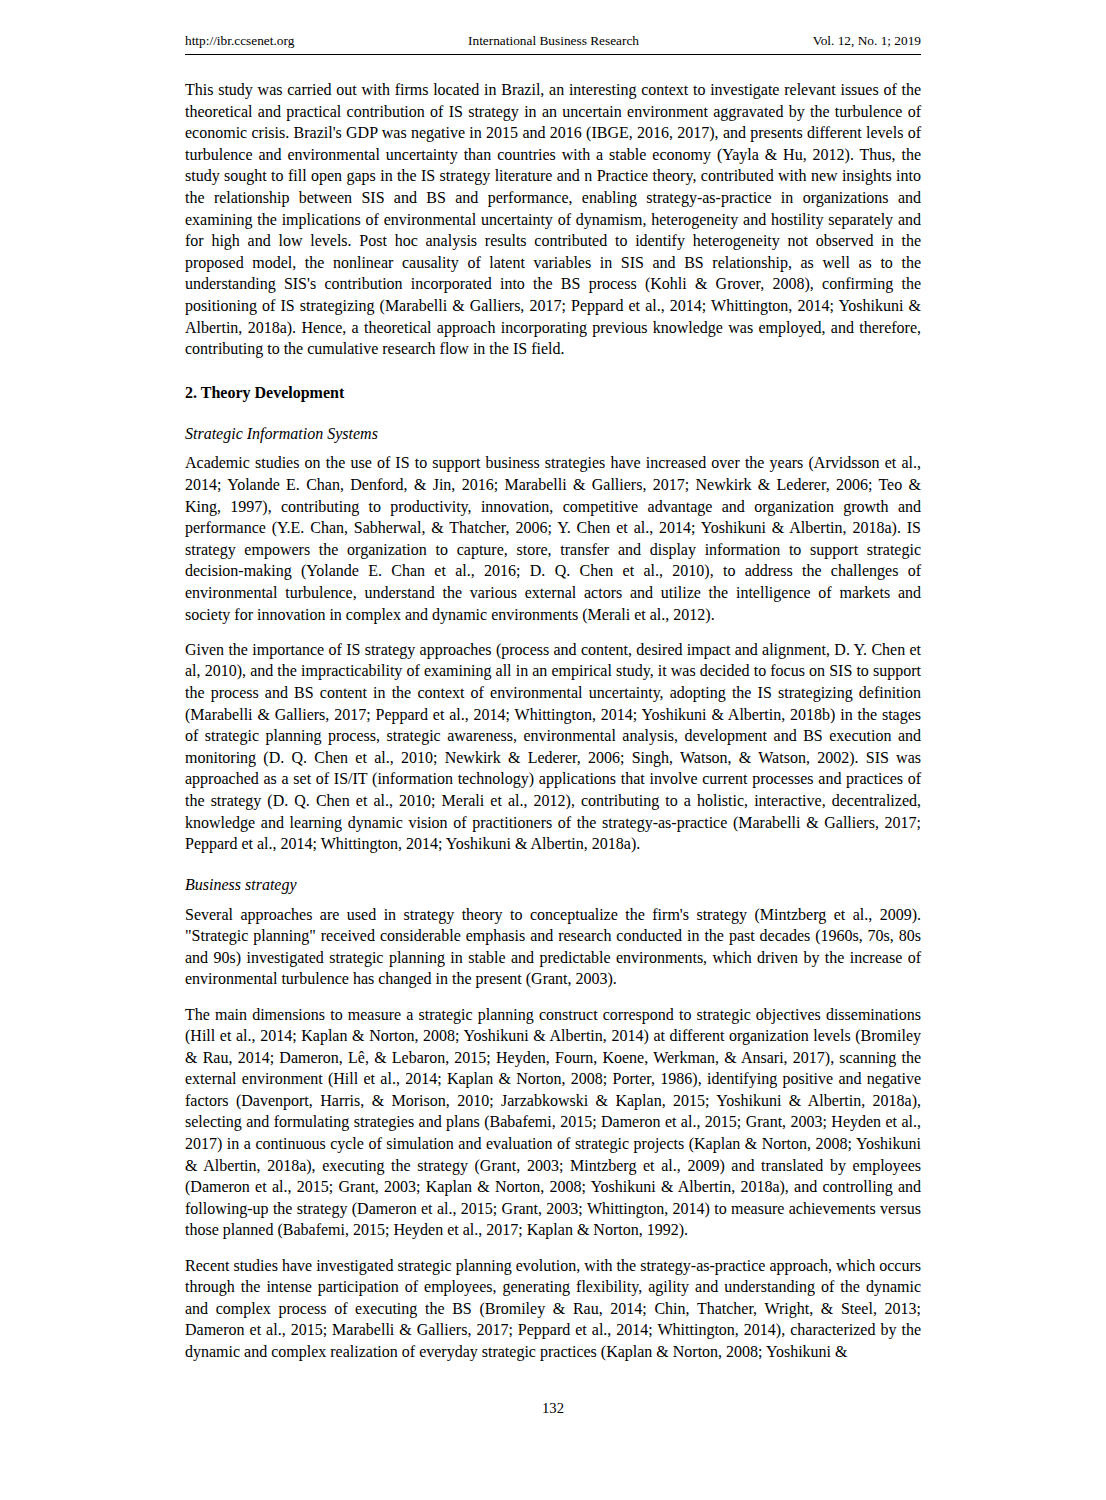http://ibr.ccsenet.org International Business Research Vol. 12, No. 1; 2019
This study was carried out with firms located in Brazil, an interesting context to investigate relevant issues of the theoretical and practical contribution of IS strategy in an uncertain environment aggravated by the turbulence of economic crisis. Brazil's GDP was negative in 2015 and 2016 (IBGE, 2016, 2017), and presents different levels of turbulence and environmental uncertainty than countries with a stable economy (Yayla & Hu, 2012). Thus, the study sought to fill open gaps in the IS strategy literature and n Practice theory, contributed with new insights into the relationship between SIS and BS and performance, enabling strategy-as-practice in organizations and examining the implications of environmental uncertainty of dynamism, heterogeneity and hostility separately and for high and low levels. Post hoc analysis results contributed to identify heterogeneity not observed in the proposed model, the nonlinear causality of latent variables in SIS and BS relationship, as well as to the understanding SIS's contribution incorporated into the BS process (Kohli & Grover, 2008), confirming the positioning of IS strategizing (Marabelli & Galliers, 2017; Peppard et al., 2014; Whittington, 2014; Yoshikuni & Albertin, 2018a). Hence, a theoretical approach incorporating previous knowledge was employed, and therefore, contributing to the cumulative research flow in the IS field.
2. Theory Development
Strategic Information Systems
Academic studies on the use of IS to support business strategies have increased over the years (Arvidsson et al., 2014; Yolande E. Chan, Denford, & Jin, 2016; Marabelli & Galliers, 2017; Newkirk & Lederer, 2006; Teo & King, 1997), contributing to productivity, innovation, competitive advantage and organization growth and performance (Y.E. Chan, Sabherwal, & Thatcher, 2006; Y. Chen et al., 2014; Yoshikuni & Albertin, 2018a). IS strategy empowers the organization to capture, store, transfer and display information to support strategic decision-making (Yolande E. Chan et al., 2016; D. Q. Chen et al., 2010), to address the challenges of environmental turbulence, understand the various external actors and utilize the intelligence of markets and society for innovation in complex and dynamic environments (Merali et al., 2012).
Given the importance of IS strategy approaches (process and content, desired impact and alignment, D. Y. Chen et al, 2010), and the impracticability of examining all in an empirical study, it was decided to focus on SIS to support the process and BS content in the context of environmental uncertainty, adopting the IS strategizing definition (Marabelli & Galliers, 2017; Peppard et al., 2014; Whittington, 2014; Yoshikuni & Albertin, 2018b) in the stages of strategic planning process, strategic awareness, environmental analysis, development and BS execution and monitoring (D. Q. Chen et al., 2010; Newkirk & Lederer, 2006; Singh, Watson, & Watson, 2002). SIS was approached as a set of IS/IT (information technology) applications that involve current processes and practices of the strategy (D. Q. Chen et al., 2010; Merali et al., 2012), contributing to a holistic, interactive, decentralized, knowledge and learning dynamic vision of practitioners of the strategy-as-practice (Marabelli & Galliers, 2017; Peppard et al., 2014; Whittington, 2014; Yoshikuni & Albertin, 2018a).
Business strategy
Several approaches are used in strategy theory to conceptualize the firm's strategy (Mintzberg et al., 2009). "Strategic planning" received considerable emphasis and research conducted in the past decades (1960s, 70s, 80s and 90s) investigated strategic planning in stable and predictable environments, which driven by the increase of environmental turbulence has changed in the present (Grant, 2003).
The main dimensions to measure a strategic planning construct correspond to strategic objectives disseminations (Hill et al., 2014; Kaplan & Norton, 2008; Yoshikuni & Albertin, 2014) at different organization levels (Bromiley & Rau, 2014; Dameron, Lê, & Lebaron, 2015; Heyden, Fourn, Koene, Werkman, & Ansari, 2017), scanning the external environment (Hill et al., 2014; Kaplan & Norton, 2008; Porter, 1986), identifying positive and negative factors (Davenport, Harris, & Morison, 2010; Jarzabkowski & Kaplan, 2015; Yoshikuni & Albertin, 2018a), selecting and formulating strategies and plans (Babafemi, 2015; Dameron et al., 2015; Grant, 2003; Heyden et al., 2017) in a continuous cycle of simulation and evaluation of strategic projects (Kaplan & Norton, 2008; Yoshikuni & Albertin, 2018a), executing the strategy (Grant, 2003; Mintzberg et al., 2009) and translated by employees (Dameron et al., 2015; Grant, 2003; Kaplan & Norton, 2008; Yoshikuni & Albertin, 2018a), and controlling and following-up the strategy (Dameron et al., 2015; Grant, 2003; Whittington, 2014) to measure achievements versus those planned (Babafemi, 2015; Heyden et al., 2017; Kaplan & Norton, 1992).
Recent studies have investigated strategic planning evolution, with the strategy-as-practice approach, which occurs through the intense participation of employees, generating flexibility, agility and understanding of the dynamic and complex process of executing the BS (Bromiley & Rau, 2014; Chin, Thatcher, Wright, & Steel, 2013; Dameron et al., 2015; Marabelli & Galliers, 2017; Peppard et al., 2014; Whittington, 2014), characterized by the dynamic and complex realization of everyday strategic practices (Kaplan & Norton, 2008; Yoshikuni &
132